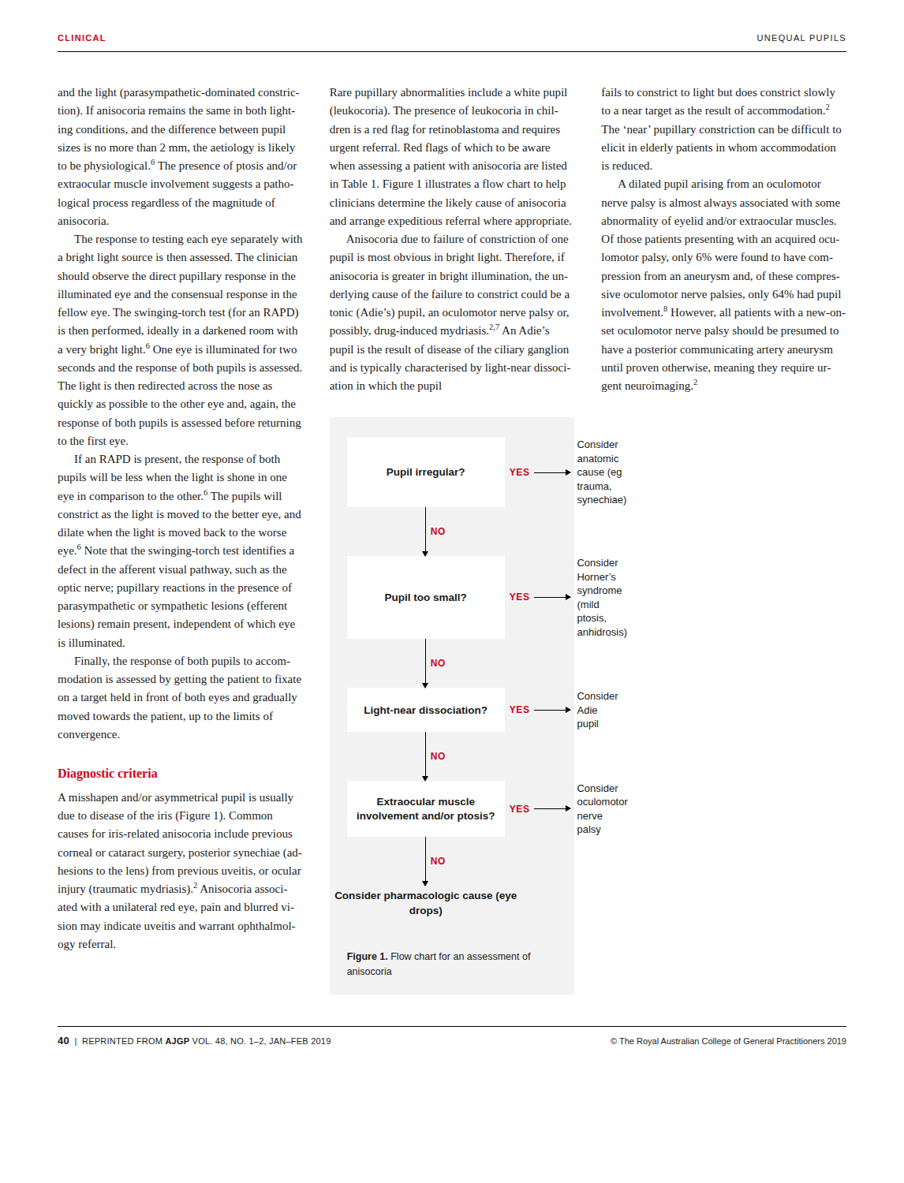Clinical
Unequal pupils
and the light (parasympathetic-dominated constriction). If anisocoria remains the same in both lighting conditions, and the difference between pupil sizes is no more than 2 mm, the aetiology is likely to be physiological.6 The presence of ptosis and/or extraocular muscle involvement suggests a pathological process regardless of the magnitude of anisocoria.
The response to testing each eye separately with a bright light source is then assessed. The clinician should observe the direct pupillary response in the illuminated eye and the consensual response in the fellow eye. The swinging-torch test (for an RAPD) is then performed, ideally in a darkened room with a very bright light.6 One eye is illuminated for two seconds and the response of both pupils is assessed. The light is then redirected across the nose as quickly as possible to the other eye and, again, the response of both pupils is assessed before returning to the first eye.
If an RAPD is present, the response of both pupils will be less when the light is shone in one eye in comparison to the other.6 The pupils will constrict as the light is moved to the better eye, and dilate when the light is moved back to the worse eye.6 Note that the swinging-torch test identifies a defect in the afferent visual pathway, such as the optic nerve; pupillary reactions in the presence of parasympathetic or sympathetic lesions (efferent lesions) remain present, independent of which eye is illuminated.
Finally, the response of both pupils to accommodation is assessed by getting the patient to fixate on a target held in front of both eyes and gradually moved towards the patient, up to the limits of convergence.
Diagnostic criteria
A misshapen and/or asymmetrical pupil is usually due to disease of the iris (Figure 1). Common causes for iris-related anisocoria include previous corneal or cataract surgery, posterior synechiae (adhesions to the lens) from previous uveitis, or ocular injury (traumatic mydriasis).2 Anisocoria associated with a unilateral red eye, pain and blurred vision may indicate uveitis and warrant ophthalmology referral.
Rare pupillary abnormalities include a white pupil (leukocoria). The presence of leukocoria in children is a red flag for retinoblastoma and requires urgent referral. Red flags of which to be aware when assessing a patient with anisocoria are listed in Table 1. Figure 1 illustrates a flow chart to help clinicians determine the likely cause of anisocoria and arrange expeditious referral where appropriate.
Anisocoria due to failure of constriction of one pupil is most obvious in bright light. Therefore, if anisocoria is greater in bright illumination, the underlying cause of the failure to constrict could be a tonic (Adie’s) pupil, an oculomotor nerve palsy or, possibly, drug-induced mydriasis.2,7 An Adie’s pupil is the result of disease of the ciliary ganglion and is typically characterised by light-near dissociation in which the pupil
Pupil irregular?
YES Consider anatomic
cause (eg trauma,
synechiae)
NO
Pupil too small?
YES Consider Horner’s
syndrome (mild ptosis,
anhidrosis)
NO
Light-near dissociation?
YES Consider Adie pupil
NO
Extraocular muscle involvement and/or ptosis?
YES Consider oculomotor
nerve palsy
NO
Consider pharmacologic cause (eye drops)
Figure 1. Flow chart for an assessment of anisocoria
fails to constrict to light but does constrict slowly to a near target as the result of accommodation.2 The ‘near’ pupillary constriction can be difficult to elicit in elderly patients in whom accommodation is reduced.
A dilated pupil arising from an oculomotor nerve palsy is almost always associated with some abnormality of eyelid and/or extraocular muscles. Of those patients presenting with an acquired oculomotor palsy, only 6% were found to have compression from an aneurysm and, of these compressive oculomotor nerve palsies, only 64% had pupil involvement.8 However, all patients with a new-onset oculomotor nerve palsy should be presumed to have a posterior communicating artery aneurysm until proven otherwise, meaning they require urgent neuroimaging.2
40 | REPRINTED FROM AJGP VOL. 48, NO. 1–2, JAN–FEB 2019
© The Royal Australian College of General Practitioners 2019